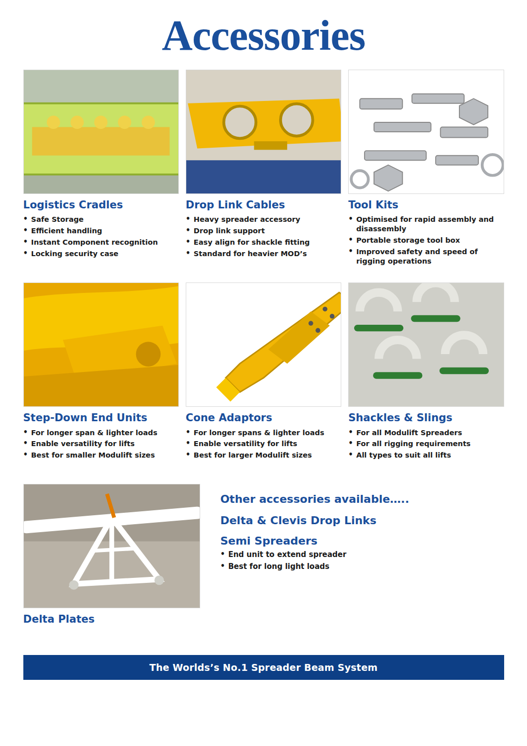Accessories
Logistics Cradles
Safe Storage
Efficient handling
Instant Component recognition
Locking security case
Drop Link Cables
Heavy spreader accessory
Drop link support
Easy align for shackle fitting
Standard for heavier MOD’s
Tool Kits
Optimised for rapid assembly and disassembly
Portable storage tool box
Improved safety and speed of rigging operations
Step-Down End Units
For longer span & lighter loads
Enable versatility for lifts
Best for smaller Modulift sizes
Cone Adaptors
For longer spans & lighter loads
Enable versatility for lifts
Best for larger Modulift sizes
Shackles & Slings
For all Modulift Spreaders
For all rigging requirements
All types to suit all lifts
Delta Plates
Other accessories available…..
Delta & Clevis Drop Links
Semi Spreaders
End unit to extend spreader
Best for long light loads
The Worlds’s No.1 Spreader Beam System